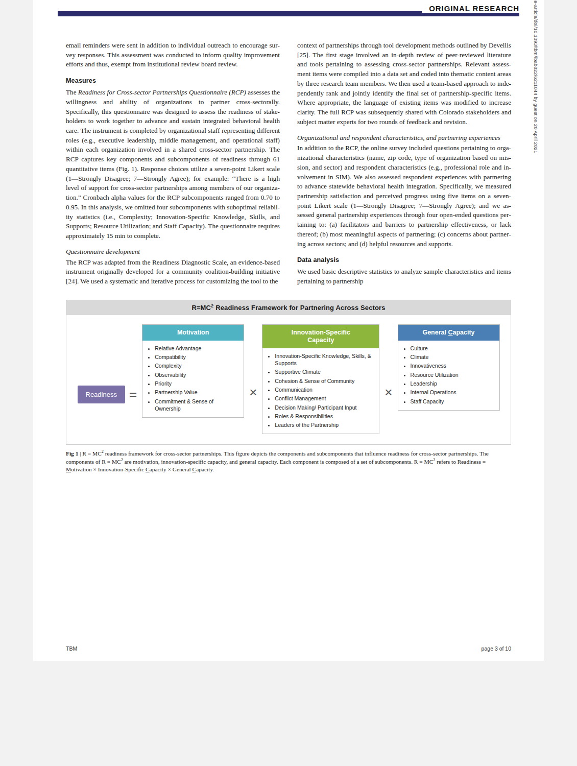ORIGINAL RESEARCH
Downloaded from https://academic.oup.com/tbm/advance-article/doi/10.1093/tbm/ibab022/6211044 by guest on 20 April 2021
email reminders were sent in addition to individual outreach to encourage survey responses. This assessment was conducted to inform quality improvement efforts and thus, exempt from institutional review board review.
Measures
The Readiness for Cross-sector Partnerships Questionnaire (RCP) assesses the willingness and ability of organizations to partner cross-sectorally. Specifically, this questionnaire was designed to assess the readiness of stakeholders to work together to advance and sustain integrated behavioral health care. The instrument is completed by organizational staff representing different roles (e.g., executive leadership, middle management, and operational staff) within each organization involved in a shared cross-sector partnership. The RCP captures key components and subcomponents of readiness through 61 quantitative items (Fig. 1). Response choices utilize a seven-point Likert scale (1—Strongly Disagree; 7—Strongly Agree); for example: “There is a high level of support for cross-sector partnerships among members of our organization.” Cronbach alpha values for the RCP subcomponents ranged from 0.70 to 0.95. In this analysis, we omitted four subcomponents with suboptimal reliability statistics (i.e., Complexity; Innovation-Specific Knowledge, Skills, and Supports; Resource Utilization; and Staff Capacity). The questionnaire requires approximately 15 min to complete.
Questionnaire development
The RCP was adapted from the Readiness Diagnostic Scale, an evidence-based instrument originally developed for a community coalition-building initiative [24]. We used a systematic and iterative process for customizing the tool to the
context of partnerships through tool development methods outlined by Devellis [25]. The first stage involved an in-depth review of peer-reviewed literature and tools pertaining to assessing cross-sector partnerships. Relevant assessment items were compiled into a data set and coded into thematic content areas by three research team members. We then used a team-based approach to independently rank and jointly identify the final set of partnership-specific items. Where appropriate, the language of existing items was modified to increase clarity. The full RCP was subsequently shared with Colorado stakeholders and subject matter experts for two rounds of feedback and revision.
Organizational and respondent characteristics, and partnering experiences
In addition to the RCP, the online survey included questions pertaining to organizational characteristics (name, zip code, type of organization based on mission, and sector) and respondent characteristics (e.g., professional role and involvement in SIM). We also assessed respondent experiences with partnering to advance statewide behavioral health integration. Specifically, we measured partnership satisfaction and perceived progress using five items on a seven-point Likert scale (1—Strongly Disagree; 7—Strongly Agree); and we assessed general partnership experiences through four open-ended questions pertaining to: (a) facilitators and barriers to partnership effectiveness, or lack thereof; (b) most meaningful aspects of partnering; (c) concerns about partnering across sectors; and (d) helpful resources and supports.
Data analysis
We used basic descriptive statistics to analyze sample characteristics and items pertaining to partnership
R=MC2 Readiness Framework for Partnering Across Sectors
Readiness
=
Motivation
Relative Advantage
Compatibility
Complexity
Observability
Priority
Partnership Value
Commitment & Sense of Ownership
×
Innovation-Specific
Capacity
Innovation-Specific Knowledge, Skills, & Supports
Supportive Climate
Cohesion & Sense of Community
Communication
Conflict Management
Decision Making/ Participant Input
Roles & Responsibilities
Leaders of the Partnership
×
General Capacity
Culture
Climate
Innovativeness
Resource Utilization
Leadership
Internal Operations
Staff Capacity
Fig 1 | R = MC2 readiness framework for cross-sector partnerships. This figure depicts the components and subcomponents that influence readiness for cross-sector partnerships. The components of R = MC2 are motivation, innovation-specific capacity, and general capacity. Each component is composed of a set of subcomponents. R = MC2 refers to Readiness = Motivation × Innovation-Specific Capacity × General Capacity.
TBM
page 3 of 10